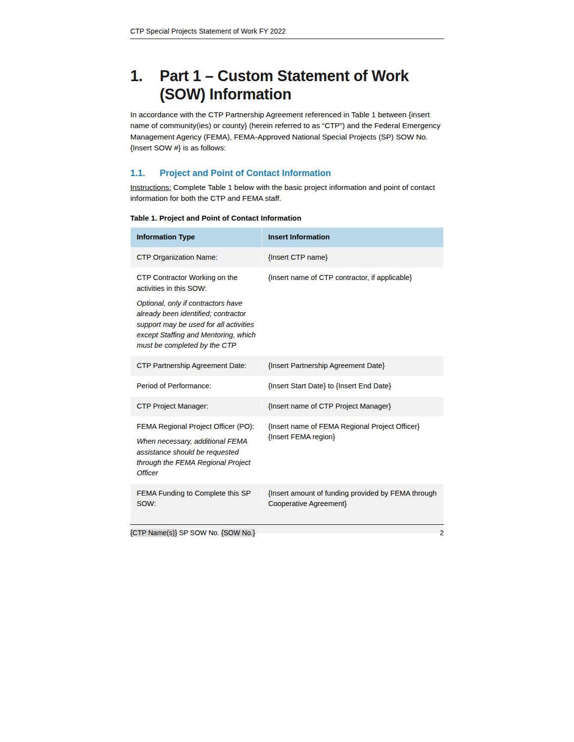CTP Special Projects Statement of Work FY 2022
1. Part 1 – Custom Statement of Work (SOW) Information
In accordance with the CTP Partnership Agreement referenced in Table 1 between {insert name of community(ies) or county} (herein referred to as “CTP”) and the Federal Emergency Management Agency (FEMA), FEMA-Approved National Special Projects (SP) SOW No. {Insert SOW #} is as follows:
1.1. Project and Point of Contact Information
Instructions: Complete Table 1 below with the basic project information and point of contact information for both the CTP and FEMA staff.
Table 1. Project and Point of Contact Information
| Information Type | Insert Information |
| --- | --- |
| CTP Organization Name: | {Insert CTP name} |
| CTP Contractor Working on the activities in this SOW: Optional, only if contractors have already been identified; contractor support may be used for all activities except Staffing and Mentoring, which must be completed by the CTP | {Insert name of CTP contractor, if applicable} |
| CTP Partnership Agreement Date: | {Insert Partnership Agreement Date} |
| Period of Performance: | {Insert Start Date} to {Insert End Date} |
| CTP Project Manager: | {Insert name of CTP Project Manager} |
| FEMA Regional Project Officer (PO): When necessary, additional FEMA assistance should be requested through the FEMA Regional Project Officer | {Insert name of FEMA Regional Project Officer} {Insert FEMA region} |
| FEMA Funding to Complete this SP SOW: | {Insert amount of funding provided by FEMA through Cooperative Agreement} |
{CTP Name(s)} SP SOW No. {SOW No.}
2